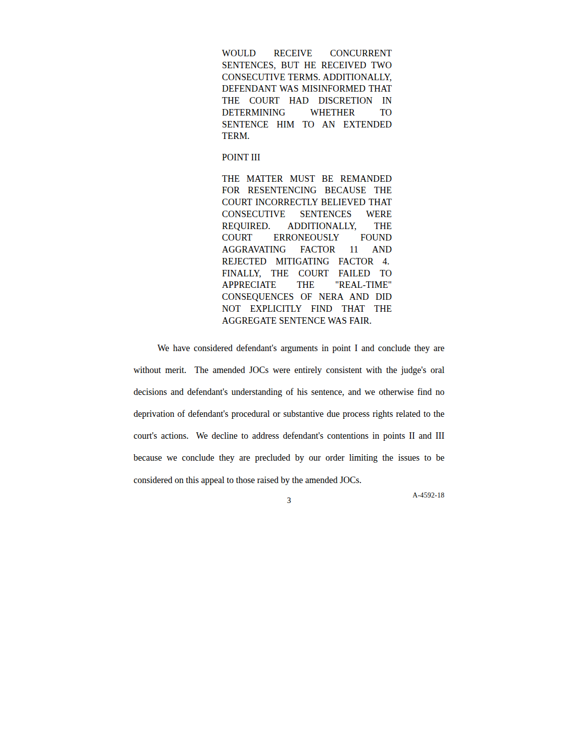WOULD RECEIVE CONCURRENT SENTENCES, BUT HE RECEIVED TWO CONSECUTIVE TERMS. ADDITIONALLY, DEFENDANT WAS MISINFORMED THAT THE COURT HAD DISCRETION IN DETERMINING WHETHER TO SENTENCE HIM TO AN EXTENDED TERM.
POINT III
THE MATTER MUST BE REMANDED FOR RESENTENCING BECAUSE THE COURT INCORRECTLY BELIEVED THAT CONSECUTIVE SENTENCES WERE REQUIRED. ADDITIONALLY, THE COURT ERRONEOUSLY FOUND AGGRAVATING FACTOR 11 AND REJECTED MITIGATING FACTOR 4. FINALLY, THE COURT FAILED TO APPRECIATE THE "REAL-TIME" CONSEQUENCES OF NERA AND DID NOT EXPLICITLY FIND THAT THE AGGREGATE SENTENCE WAS FAIR.
We have considered defendant's arguments in point I and conclude they are without merit. The amended JOCs were entirely consistent with the judge's oral decisions and defendant's understanding of his sentence, and we otherwise find no deprivation of defendant's procedural or substantive due process rights related to the court's actions. We decline to address defendant's contentions in points II and III because we conclude they are precluded by our order limiting the issues to be considered on this appeal to those raised by the amended JOCs.
3 A-4592-18